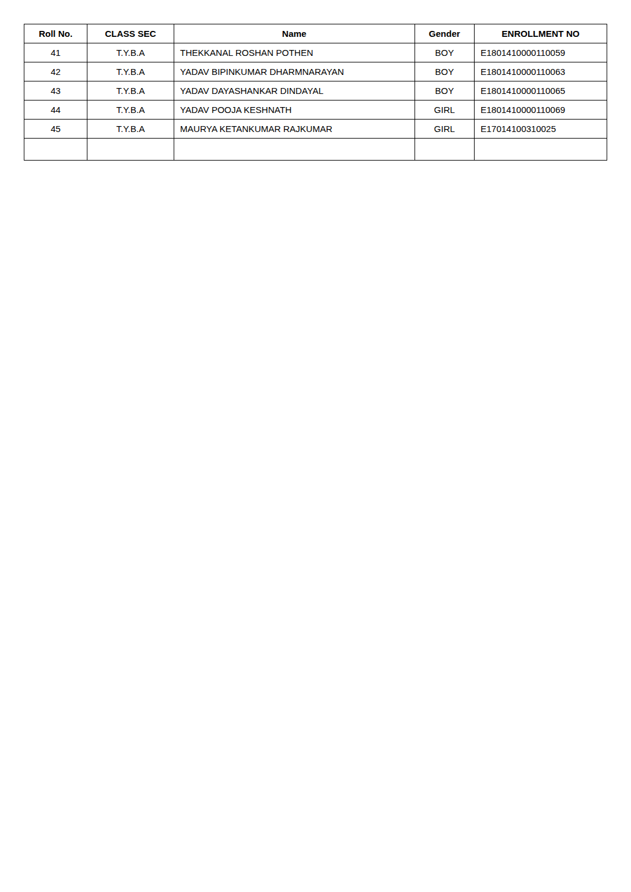| Roll No. | CLASS SEC | Name | Gender | ENROLLMENT NO |
| --- | --- | --- | --- | --- |
| 41 | T.Y.B.A | THEKKANAL ROSHAN POTHEN | BOY | E1801410000110059 |
| 42 | T.Y.B.A | YADAV BIPINKUMAR DHARMNARAYAN | BOY | E1801410000110063 |
| 43 | T.Y.B.A | YADAV DAYASHANKAR DINDAYAL | BOY | E1801410000110065 |
| 44 | T.Y.B.A | YADAV POOJA KESHNATH | GIRL | E1801410000110069 |
| 45 | T.Y.B.A | MAURYA KETANKUMAR RAJKUMAR | GIRL | E17014100310025 |